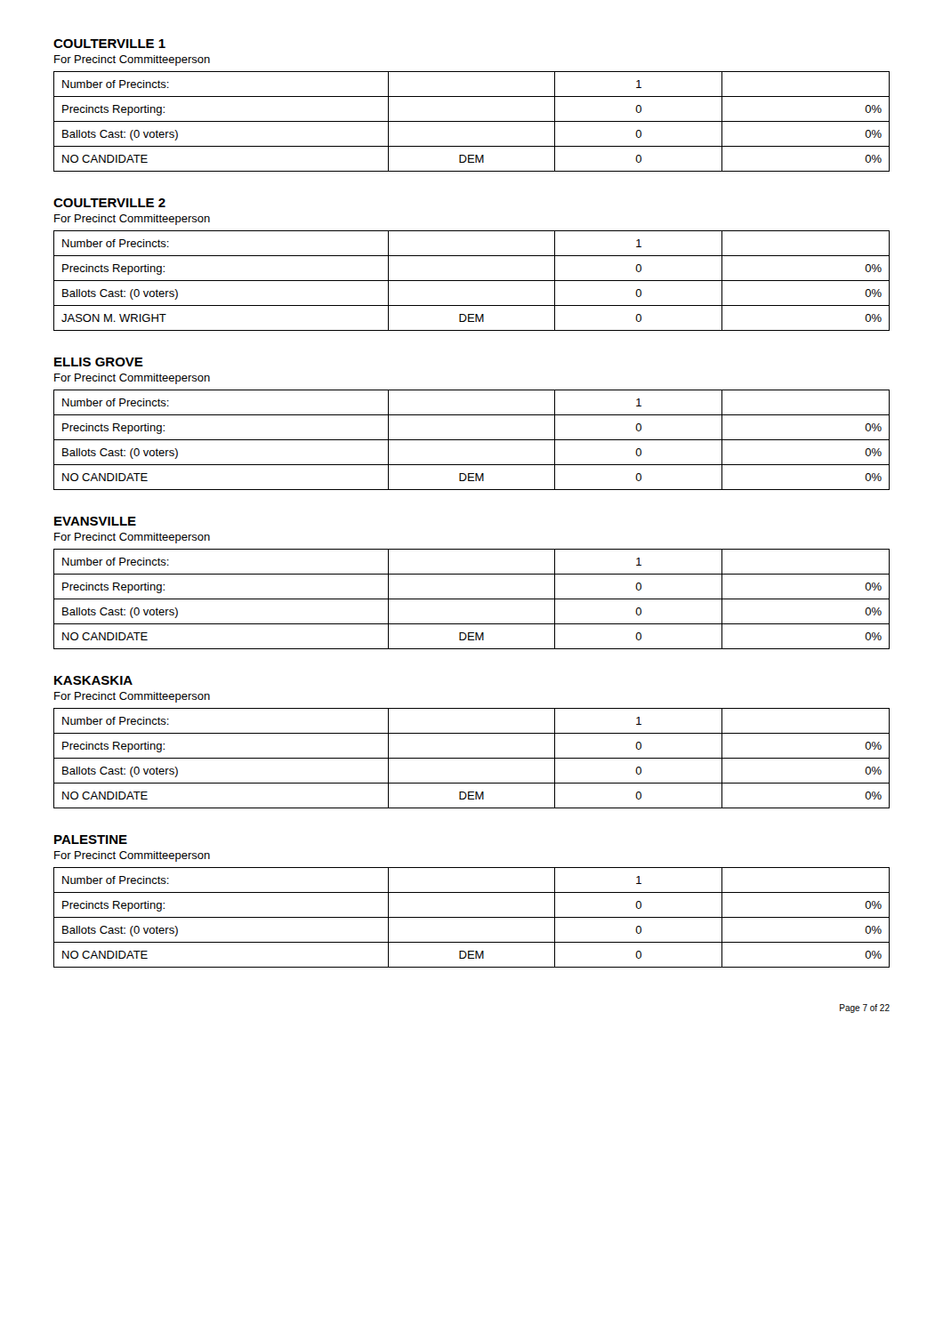COULTERVILLE 1
For Precinct Committeeperson
| Number of Precincts: | | 1 | |
| Precincts Reporting: | | 0 | 0% |
| Ballots Cast: (0 voters) | | 0 | 0% |
| NO CANDIDATE | DEM | 0 | 0% |
COULTERVILLE 2
For Precinct Committeeperson
| Number of Precincts: | | 1 | |
| Precincts Reporting: | | 0 | 0% |
| Ballots Cast: (0 voters) | | 0 | 0% |
| JASON M. WRIGHT | DEM | 0 | 0% |
ELLIS GROVE
For Precinct Committeeperson
| Number of Precincts: | | 1 | |
| Precincts Reporting: | | 0 | 0% |
| Ballots Cast: (0 voters) | | 0 | 0% |
| NO CANDIDATE | DEM | 0 | 0% |
EVANSVILLE
For Precinct Committeeperson
| Number of Precincts: | | 1 | |
| Precincts Reporting: | | 0 | 0% |
| Ballots Cast: (0 voters) | | 0 | 0% |
| NO CANDIDATE | DEM | 0 | 0% |
KASKASKIA
For Precinct Committeeperson
| Number of Precincts: | | 1 | |
| Precincts Reporting: | | 0 | 0% |
| Ballots Cast: (0 voters) | | 0 | 0% |
| NO CANDIDATE | DEM | 0 | 0% |
PALESTINE
For Precinct Committeeperson
| Number of Precincts: | | 1 | |
| Precincts Reporting: | | 0 | 0% |
| Ballots Cast: (0 voters) | | 0 | 0% |
| NO CANDIDATE | DEM | 0 | 0% |
Page 7 of 22